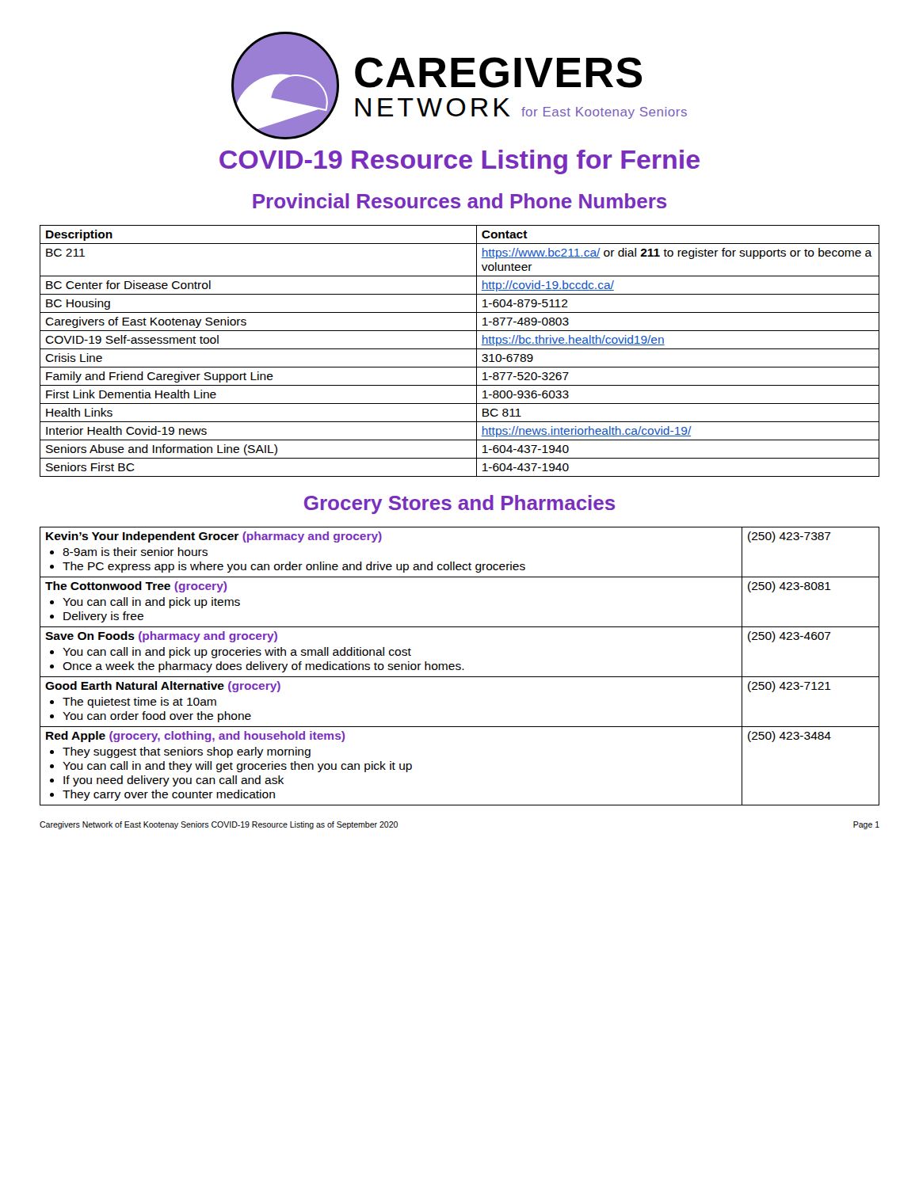CAREGIVERS
NETWORK for East Kootenay Seniors
COVID-19 Resource Listing for Fernie
Provincial Resources and Phone Numbers
| Description | Contact |
| --- | --- |
| BC 211 | https://www.bc211.ca/ or dial 211 to register for supports or to become a volunteer |
| BC Center for Disease Control | http://covid-19.bccdc.ca/ |
| BC Housing | 1-604-879-5112 |
| Caregivers of East Kootenay Seniors | 1-877-489-0803 |
| COVID-19 Self-assessment tool | https://bc.thrive.health/covid19/en |
| Crisis Line | 310-6789 |
| Family and Friend Caregiver Support Line | 1-877-520-3267 |
| First Link Dementia Health Line | 1-800-936-6033 |
| Health Links | BC 811 |
| Interior Health Covid-19 news | https://news.interiorhealth.ca/covid-19/ |
| Seniors Abuse and Information Line (SAIL) | 1-604-437-1940 |
| Seniors First BC | 1-604-437-1940 |
Grocery Stores and Pharmacies
| Kevin’s Your Independent Grocer (pharmacy and grocery) 8-9am is their senior hours The PC express app is where you can order online and drive up and collect groceries | (250) 423-7387 |
| The Cottonwood Tree (grocery) You can call in and pick up items Delivery is free | (250) 423-8081 |
| Save On Foods (pharmacy and grocery) You can call in and pick up groceries with a small additional cost Once a week the pharmacy does delivery of medications to senior homes. | (250) 423-4607 |
| Good Earth Natural Alternative (grocery) The quietest time is at 10am You can order food over the phone | (250) 423-7121 |
| Red Apple (grocery, clothing, and household items) They suggest that seniors shop early morning You can call in and they will get groceries then you can pick it up If you need delivery you can call and ask They carry over the counter medication | (250) 423-3484 |
Caregivers Network of East Kootenay Seniors COVID-19 Resource Listing as of September 2020 Page 1